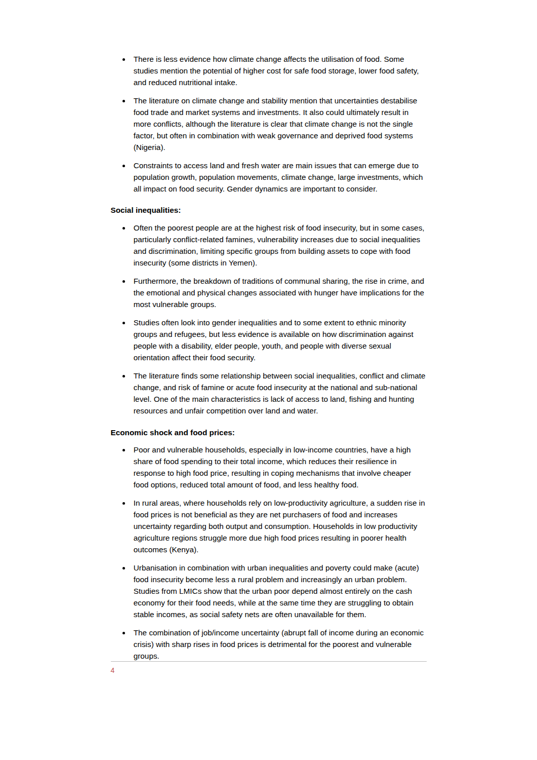There is less evidence how climate change affects the utilisation of food. Some studies mention the potential of higher cost for safe food storage, lower food safety, and reduced nutritional intake.
The literature on climate change and stability mention that uncertainties destabilise food trade and market systems and investments. It also could ultimately result in more conflicts, although the literature is clear that climate change is not the single factor, but often in combination with weak governance and deprived food systems (Nigeria).
Constraints to access land and fresh water are main issues that can emerge due to population growth, population movements, climate change, large investments, which all impact on food security. Gender dynamics are important to consider.
Social inequalities:
Often the poorest people are at the highest risk of food insecurity, but in some cases, particularly conflict-related famines, vulnerability increases due to social inequalities and discrimination, limiting specific groups from building assets to cope with food insecurity (some districts in Yemen).
Furthermore, the breakdown of traditions of communal sharing, the rise in crime, and the emotional and physical changes associated with hunger have implications for the most vulnerable groups.
Studies often look into gender inequalities and to some extent to ethnic minority groups and refugees, but less evidence is available on how discrimination against people with a disability, elder people, youth, and people with diverse sexual orientation affect their food security.
The literature finds some relationship between social inequalities, conflict and climate change, and risk of famine or acute food insecurity at the national and sub-national level. One of the main characteristics is lack of access to land, fishing and hunting resources and unfair competition over land and water.
Economic shock and food prices:
Poor and vulnerable households, especially in low-income countries, have a high share of food spending to their total income, which reduces their resilience in response to high food price, resulting in coping mechanisms that involve cheaper food options, reduced total amount of food, and less healthy food.
In rural areas, where households rely on low-productivity agriculture, a sudden rise in food prices is not beneficial as they are net purchasers of food and increases uncertainty regarding both output and consumption. Households in low productivity agriculture regions struggle more due high food prices resulting in poorer health outcomes (Kenya).
Urbanisation in combination with urban inequalities and poverty could make (acute) food insecurity become less a rural problem and increasingly an urban problem. Studies from LMICs show that the urban poor depend almost entirely on the cash economy for their food needs, while at the same time they are struggling to obtain stable incomes, as social safety nets are often unavailable for them.
The combination of job/income uncertainty (abrupt fall of income during an economic crisis) with sharp rises in food prices is detrimental for the poorest and vulnerable groups.
4